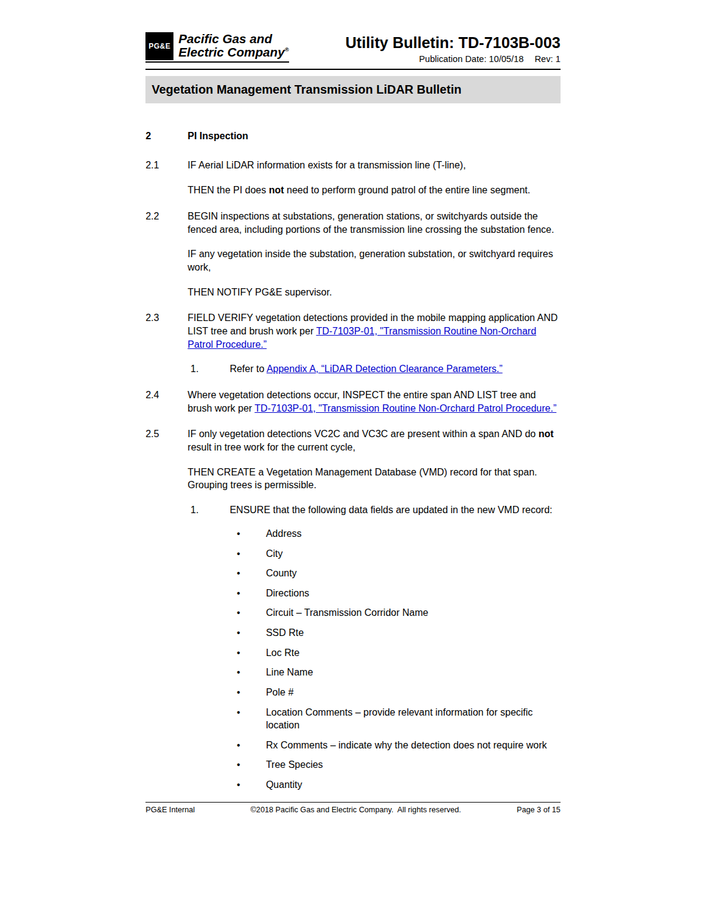PG&E
Pacific Gas and
Electric Company®
Utility Bulletin: TD-7103B-003
Publication Date: 10/05/18 Rev: 1
Vegetation Management Transmission LiDAR Bulletin
2
PI Inspection
2.1
IF Aerial LiDAR information exists for a transmission line (T-line),
THEN the PI does not need to perform ground patrol of the entire line segment.
2.2
BEGIN inspections at substations, generation stations, or switchyards outside the fenced area, including portions of the transmission line crossing the substation fence.
IF any vegetation inside the substation, generation substation, or switchyard requires work,
THEN NOTIFY PG&E supervisor.
2.3
FIELD VERIFY vegetation detections provided in the mobile mapping application AND LIST tree and brush work per TD-7103P-01, "Transmission Routine Non-Orchard Patrol Procedure.”
1.
Refer to Appendix A, “LiDAR Detection Clearance Parameters.”
2.4
Where vegetation detections occur, INSPECT the entire span AND LIST tree and brush work per TD-7103P-01, "Transmission Routine Non-Orchard Patrol Procedure.”
2.5
IF only vegetation detections VC2C and VC3C are present within a span AND do not result in tree work for the current cycle,
THEN CREATE a Vegetation Management Database (VMD) record for that span. Grouping trees is permissible.
1.
ENSURE that the following data fields are updated in the new VMD record:
•Address
•City
•County
•Directions
•Circuit – Transmission Corridor Name
•SSD Rte
•Loc Rte
•Line Name
•Pole #
•Location Comments – provide relevant information for specific location
•Rx Comments – indicate why the detection does not require work
•Tree Species
•Quantity
PG&E Internal
©2018 Pacific Gas and Electric Company. All rights reserved.
Page 3 of 15